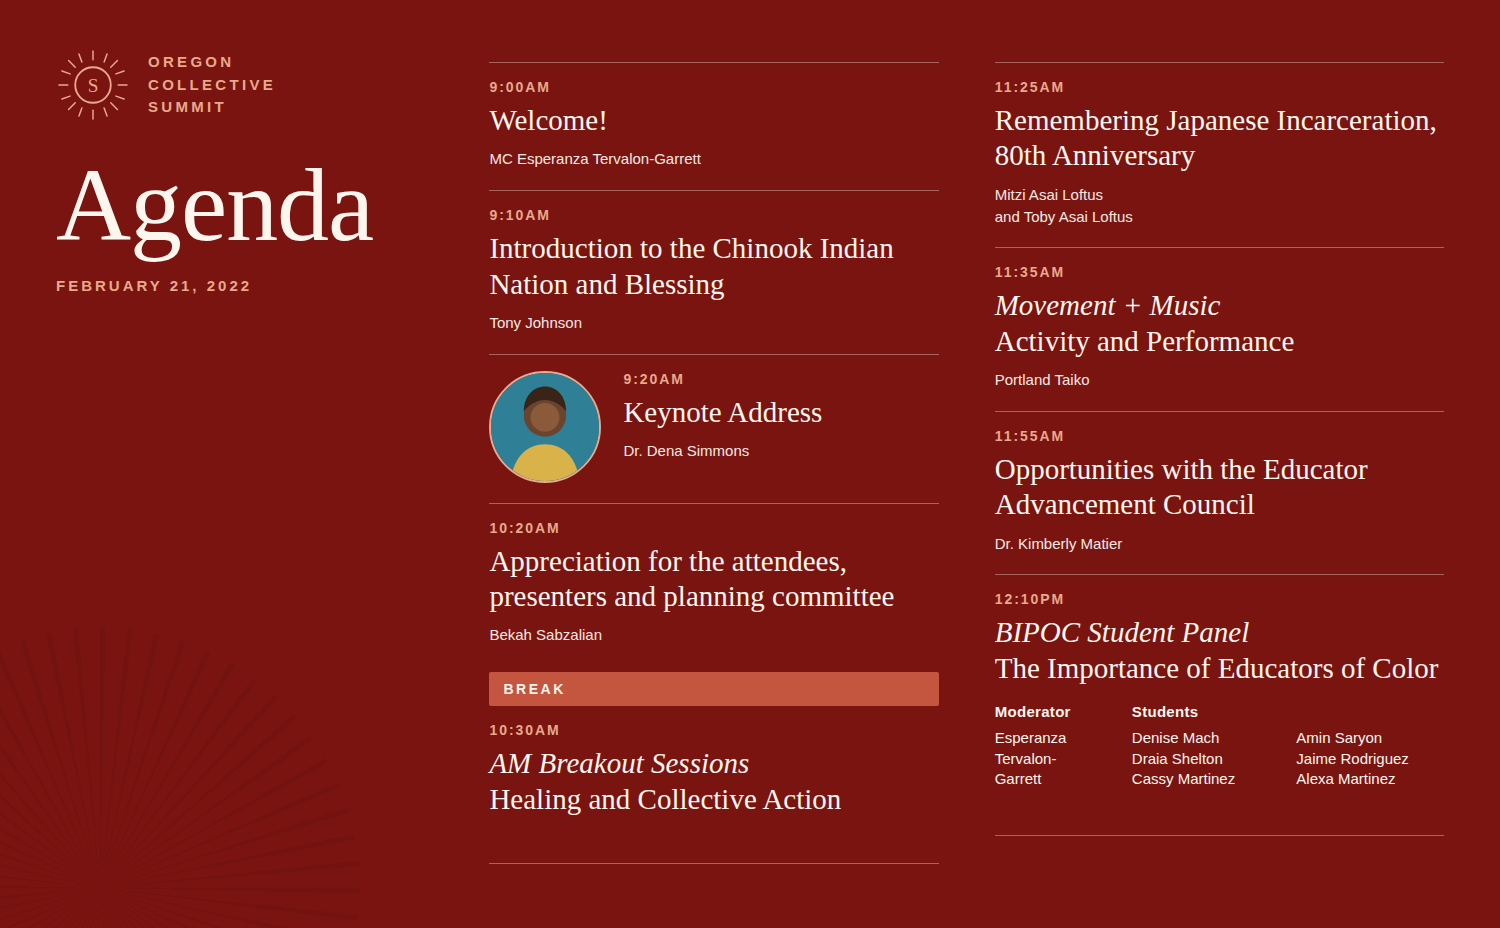S
Oregon
Collective
Summit
Agenda
February 21, 2022
9:00AM
Welcome!
MC Esperanza Tervalon-Garrett
9:10AM
Introduction to the Chinook Indian Nation and Blessing
Tony Johnson
9:20AM
Keynote Address
Dr. Dena Simmons
10:20AM
Appreciation for the attendees, presenters and planning committee
Bekah Sabzalian
Break
10:30AM
AM Breakout Sessions
Healing and Collective Action
11:25AM
Remembering Japanese Incarceration, 80th Anniversary
Mitzi Asai Loftus
and Toby Asai Loftus
11:35AM
Movement + Music
Activity and Performance
Portland Taiko
11:55AM
Opportunities with the Educator Advancement Council
Dr. Kimberly Matier
12:10PM
BIPOC Student Panel
The Importance of Educators of Color
Moderator
Students
Esperanza
Tervalon-
Garrett
Denise Mach
Draia Shelton
Cassy Martinez
Amin Saryon
Jaime Rodriguez
Alexa Martinez